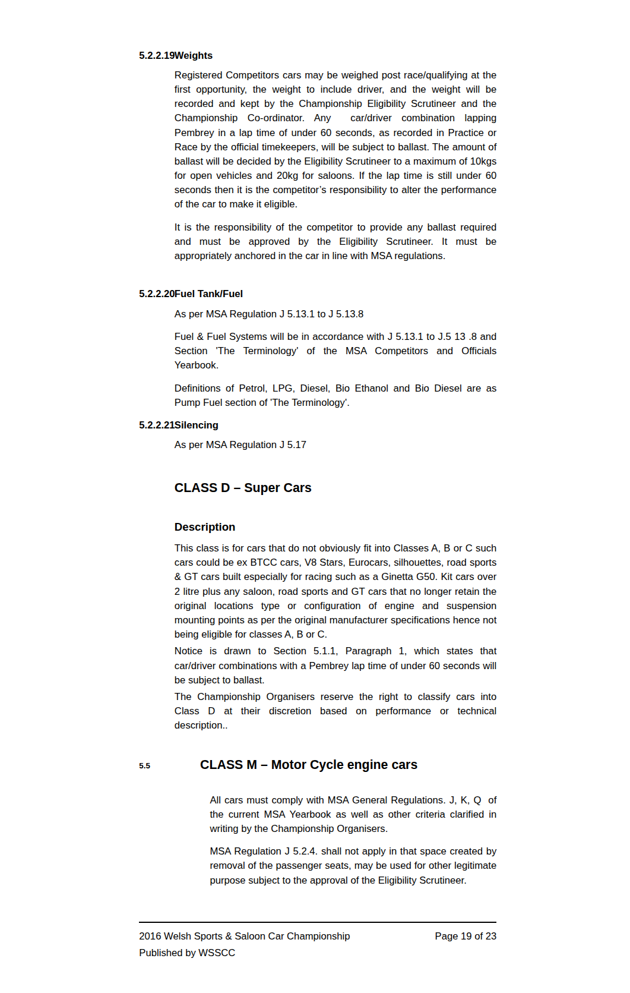5.2.2.19 Weights
Registered Competitors cars may be weighed post race/qualifying at the first opportunity, the weight to include driver, and the weight will be recorded and kept by the Championship Eligibility Scrutineer and the Championship Co-ordinator. Any car/driver combination lapping Pembrey in a lap time of under 60 seconds, as recorded in Practice or Race by the official timekeepers, will be subject to ballast. The amount of ballast will be decided by the Eligibility Scrutineer to a maximum of 10kgs for open vehicles and 20kg for saloons. If the lap time is still under 60 seconds then it is the competitor’s responsibility to alter the performance of the car to make it eligible.
It is the responsibility of the competitor to provide any ballast required and must be approved by the Eligibility Scrutineer. It must be appropriately anchored in the car in line with MSA regulations.
5.2.2.20 Fuel Tank/Fuel
As per MSA Regulation J 5.13.1 to J 5.13.8
Fuel & Fuel Systems will be in accordance with J 5.13.1 to J.5 13 .8 and Section 'The Terminology' of the MSA Competitors and Officials Yearbook.
Definitions of Petrol, LPG, Diesel, Bio Ethanol and Bio Diesel are as Pump Fuel section of 'The Terminology'.
5.2.2.21 Silencing
As per MSA Regulation J 5.17
CLASS D – Super Cars
Description
This class is for cars that do not obviously fit into Classes A, B or C such cars could be ex BTCC cars, V8 Stars, Eurocars, silhouettes, road sports & GT cars built especially for racing such as a Ginetta G50. Kit cars over 2 litre plus any saloon, road sports and GT cars that no longer retain the original locations type or configuration of engine and suspension mounting points as per the original manufacturer specifications hence not being eligible for classes A, B or C.
Notice is drawn to Section 5.1.1, Paragraph 1, which states that car/driver combinations with a Pembrey lap time of under 60 seconds will be subject to ballast.
The Championship Organisers reserve the right to classify cars into Class D at their discretion based on performance or technical description..
5.5
CLASS M – Motor Cycle engine cars
All cars must comply with MSA General Regulations. J, K, Q of the current MSA Yearbook as well as other criteria clarified in writing by the Championship Organisers.
MSA Regulation J 5.2.4. shall not apply in that space created by removal of the passenger seats, may be used for other legitimate purpose subject to the approval of the Eligibility Scrutineer.
2016 Welsh Sports & Saloon Car Championship
Published by WSSCC
Page 19 of 23